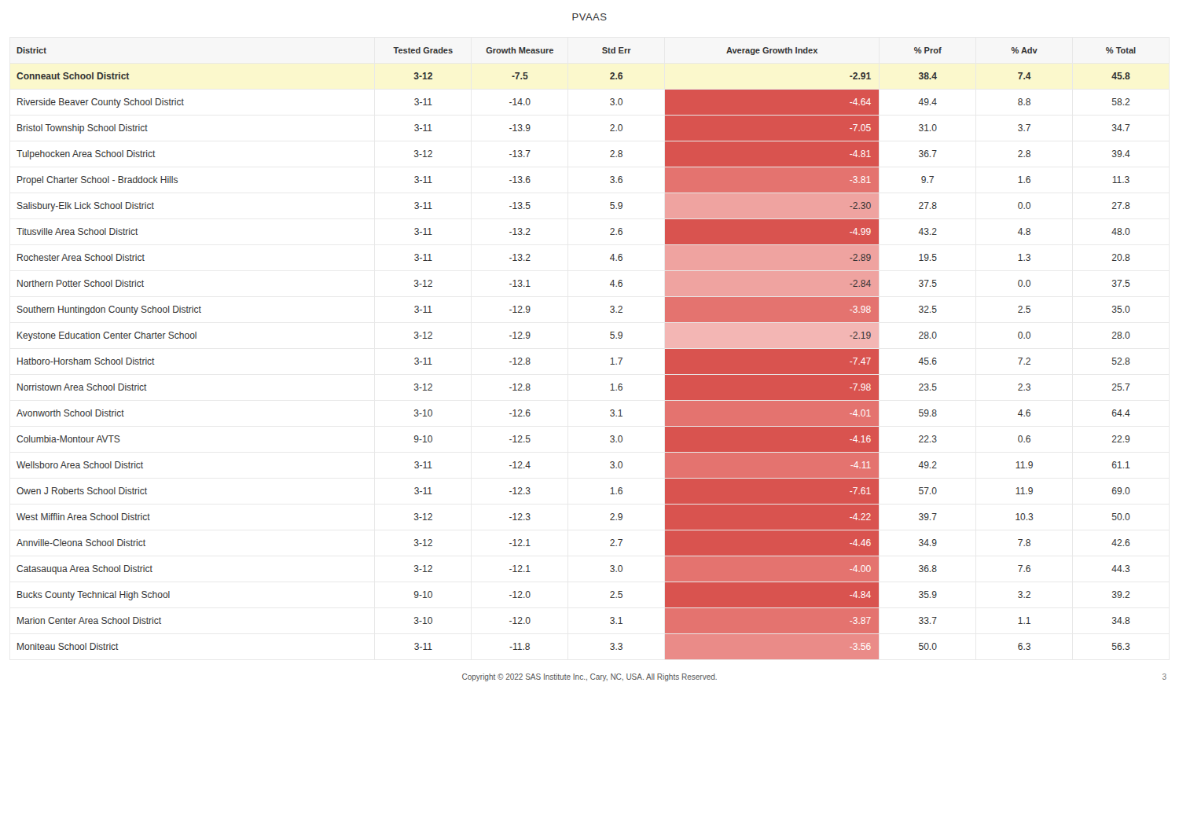PVAAS
| District | Tested Grades | Growth Measure | Std Err | Average Growth Index | % Prof | % Adv | % Total |
| --- | --- | --- | --- | --- | --- | --- | --- |
| Conneaut School District | 3-12 | -7.5 | 2.6 | -2.91 | 38.4 | 7.4 | 45.8 |
| Riverside Beaver County School District | 3-11 | -14.0 | 3.0 | -4.64 | 49.4 | 8.8 | 58.2 |
| Bristol Township School District | 3-11 | -13.9 | 2.0 | -7.05 | 31.0 | 3.7 | 34.7 |
| Tulpehocken Area School District | 3-12 | -13.7 | 2.8 | -4.81 | 36.7 | 2.8 | 39.4 |
| Propel Charter School - Braddock Hills | 3-11 | -13.6 | 3.6 | -3.81 | 9.7 | 1.6 | 11.3 |
| Salisbury-Elk Lick School District | 3-11 | -13.5 | 5.9 | -2.30 | 27.8 | 0.0 | 27.8 |
| Titusville Area School District | 3-11 | -13.2 | 2.6 | -4.99 | 43.2 | 4.8 | 48.0 |
| Rochester Area School District | 3-11 | -13.2 | 4.6 | -2.89 | 19.5 | 1.3 | 20.8 |
| Northern Potter School District | 3-12 | -13.1 | 4.6 | -2.84 | 37.5 | 0.0 | 37.5 |
| Southern Huntingdon County School District | 3-11 | -12.9 | 3.2 | -3.98 | 32.5 | 2.5 | 35.0 |
| Keystone Education Center Charter School | 3-12 | -12.9 | 5.9 | -2.19 | 28.0 | 0.0 | 28.0 |
| Hatboro-Horsham School District | 3-11 | -12.8 | 1.7 | -7.47 | 45.6 | 7.2 | 52.8 |
| Norristown Area School District | 3-12 | -12.8 | 1.6 | -7.98 | 23.5 | 2.3 | 25.7 |
| Avonworth School District | 3-10 | -12.6 | 3.1 | -4.01 | 59.8 | 4.6 | 64.4 |
| Columbia-Montour AVTS | 9-10 | -12.5 | 3.0 | -4.16 | 22.3 | 0.6 | 22.9 |
| Wellsboro Area School District | 3-11 | -12.4 | 3.0 | -4.11 | 49.2 | 11.9 | 61.1 |
| Owen J Roberts School District | 3-11 | -12.3 | 1.6 | -7.61 | 57.0 | 11.9 | 69.0 |
| West Mifflin Area School District | 3-12 | -12.3 | 2.9 | -4.22 | 39.7 | 10.3 | 50.0 |
| Annville-Cleona School District | 3-12 | -12.1 | 2.7 | -4.46 | 34.9 | 7.8 | 42.6 |
| Catasauqua Area School District | 3-12 | -12.1 | 3.0 | -4.00 | 36.8 | 7.6 | 44.3 |
| Bucks County Technical High School | 9-10 | -12.0 | 2.5 | -4.84 | 35.9 | 3.2 | 39.2 |
| Marion Center Area School District | 3-10 | -12.0 | 3.1 | -3.87 | 33.7 | 1.1 | 34.8 |
| Moniteau School District | 3-11 | -11.8 | 3.3 | -3.56 | 50.0 | 6.3 | 56.3 |
Copyright © 2022 SAS Institute Inc., Cary, NC, USA. All Rights Reserved. 3